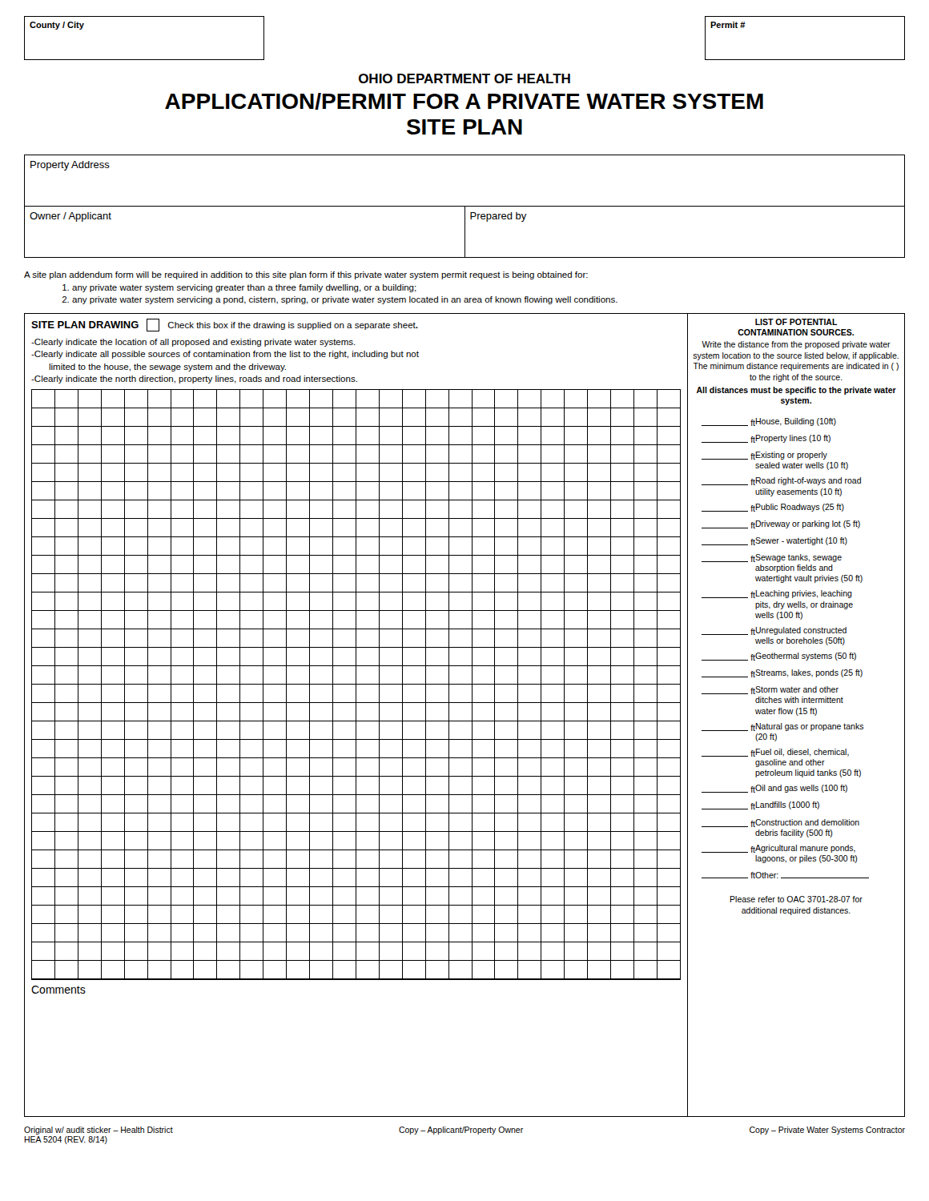County / City
Permit #
OHIO DEPARTMENT OF HEALTH
APPLICATION/PERMIT FOR A PRIVATE WATER SYSTEM
SITE PLAN
| Property Address |
| Owner / Applicant | Prepared by |
A site plan addendum form will be required in addition to this site plan form if this private water system permit request is being obtained for:
any private water system servicing greater than a three family dwelling, or a building;
any private water system servicing a pond, cistern, spring, or private water system located in an area of known flowing well conditions.
SITE PLAN DRAWING Check this box if the drawing is supplied on a separate sheet.
-Clearly indicate the location of all proposed and existing private water systems.
-Clearly indicate all possible sources of contamination from the list to the right, including but not
limited to the house, the sewage system and the driveway.
-Clearly indicate the north direction, property lines, roads and road intersections.
Comments
LIST OF POTENTIAL
CONTAMINATION SOURCES.
Write the distance from the proposed private water system location to the source listed below, if applicable. The minimum distance requirements are indicated in ( ) to the right of the source.
All distances must be specific to the private water system.
| ft | House, Building (10ft) |
| ft | Property lines (10 ft) |
| ft | Existing or properly sealed water wells (10 ft) |
| ft | Road right-of-ways and road utility easements (10 ft) |
| ft | Public Roadways (25 ft) |
| ft | Driveway or parking lot (5 ft) |
| ft | Sewer - watertight (10 ft) |
| ft | Sewage tanks, sewage absorption fields and watertight vault privies (50 ft) |
| ft | Leaching privies, leaching pits, dry wells, or drainage wells (100 ft) |
| ft | Unregulated constructed wells or boreholes (50ft) |
| ft | Geothermal systems (50 ft) |
| ft | Streams, lakes, ponds (25 ft) |
| ft | Storm water and other ditches with intermittent water flow (15 ft) |
| ft | Natural gas or propane tanks (20 ft) |
| ft | Fuel oil, diesel, chemical, gasoline and other petroleum liquid tanks (50 ft) |
| ft | Oil and gas wells (100 ft) |
| ft | Landfills (1000 ft) |
| ft | Construction and demolition debris facility (500 ft) |
| ft | Agricultural manure ponds, lagoons, or piles (50-300 ft) |
| ft | Other: |
Please refer to OAC 3701-28-07 for
additional required distances.
Original w/ audit sticker – Health District
HEA 5204 (REV. 8/14)
Copy – Applicant/Property Owner
Copy – Private Water Systems Contractor